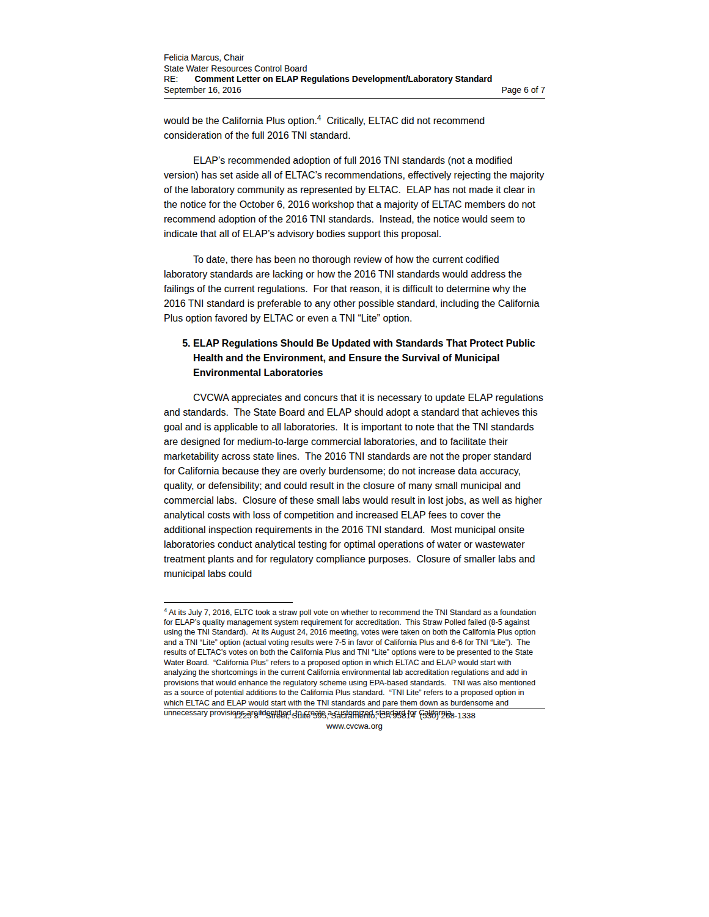| Felicia Marcus, Chair | |
| State Water Resources Control Board | |
| RE: Comment Letter on ELAP Regulations Development/Laboratory Standard | |
| September 16, 2016 | Page 6 of 7 |
would be the California Plus option.4 Critically, ELTAC did not recommend consideration of the full 2016 TNI standard.
ELAP’s recommended adoption of full 2016 TNI standards (not a modified version) has set aside all of ELTAC’s recommendations, effectively rejecting the majority of the laboratory community as represented by ELTAC. ELAP has not made it clear in the notice for the October 6, 2016 workshop that a majority of ELTAC members do not recommend adoption of the 2016 TNI standards. Instead, the notice would seem to indicate that all of ELAP’s advisory bodies support this proposal.
To date, there has been no thorough review of how the current codified laboratory standards are lacking or how the 2016 TNI standards would address the failings of the current regulations. For that reason, it is difficult to determine why the 2016 TNI standard is preferable to any other possible standard, including the California Plus option favored by ELTAC or even a TNI “Lite” option.
ELAP Regulations Should Be Updated with Standards That Protect Public Health and the Environment, and Ensure the Survival of Municipal Environmental Laboratories
CVCWA appreciates and concurs that it is necessary to update ELAP regulations and standards. The State Board and ELAP should adopt a standard that achieves this goal and is applicable to all laboratories. It is important to note that the TNI standards are designed for medium-to-large commercial laboratories, and to facilitate their marketability across state lines. The 2016 TNI standards are not the proper standard for California because they are overly burdensome; do not increase data accuracy, quality, or defensibility; and could result in the closure of many small municipal and commercial labs. Closure of these small labs would result in lost jobs, as well as higher analytical costs with loss of competition and increased ELAP fees to cover the additional inspection requirements in the 2016 TNI standard. Most municipal onsite laboratories conduct analytical testing for optimal operations of water or wastewater treatment plants and for regulatory compliance purposes. Closure of smaller labs and municipal labs could
4 At its July 7, 2016, ELTC took a straw poll vote on whether to recommend the TNI Standard as a foundation for ELAP’s quality management system requirement for accreditation. This Straw Polled failed (8-5 against using the TNI Standard). At its August 24, 2016 meeting, votes were taken on both the California Plus option and a TNI “Lite” option (actual voting results were 7-5 in favor of California Plus and 6-6 for TNI “Lite”). The results of ELTAC’s votes on both the California Plus and TNI “Lite” options were to be presented to the State Water Board. “California Plus” refers to a proposed option in which ELTAC and ELAP would start with analyzing the shortcomings in the current California environmental lab accreditation regulations and add in provisions that would enhance the regulatory scheme using EPA-based standards. TNI was also mentioned as a source of potential additions to the California Plus standard. “TNI Lite” refers to a proposed option in which ELTAC and ELAP would start with the TNI standards and pare them down as burdensome and unnecessary provisions are identified, to create a customized standard for California.
1225 8th Street, Suite 595, Sacramento, CA 95814 (530) 268-1338
www.cvcwa.org